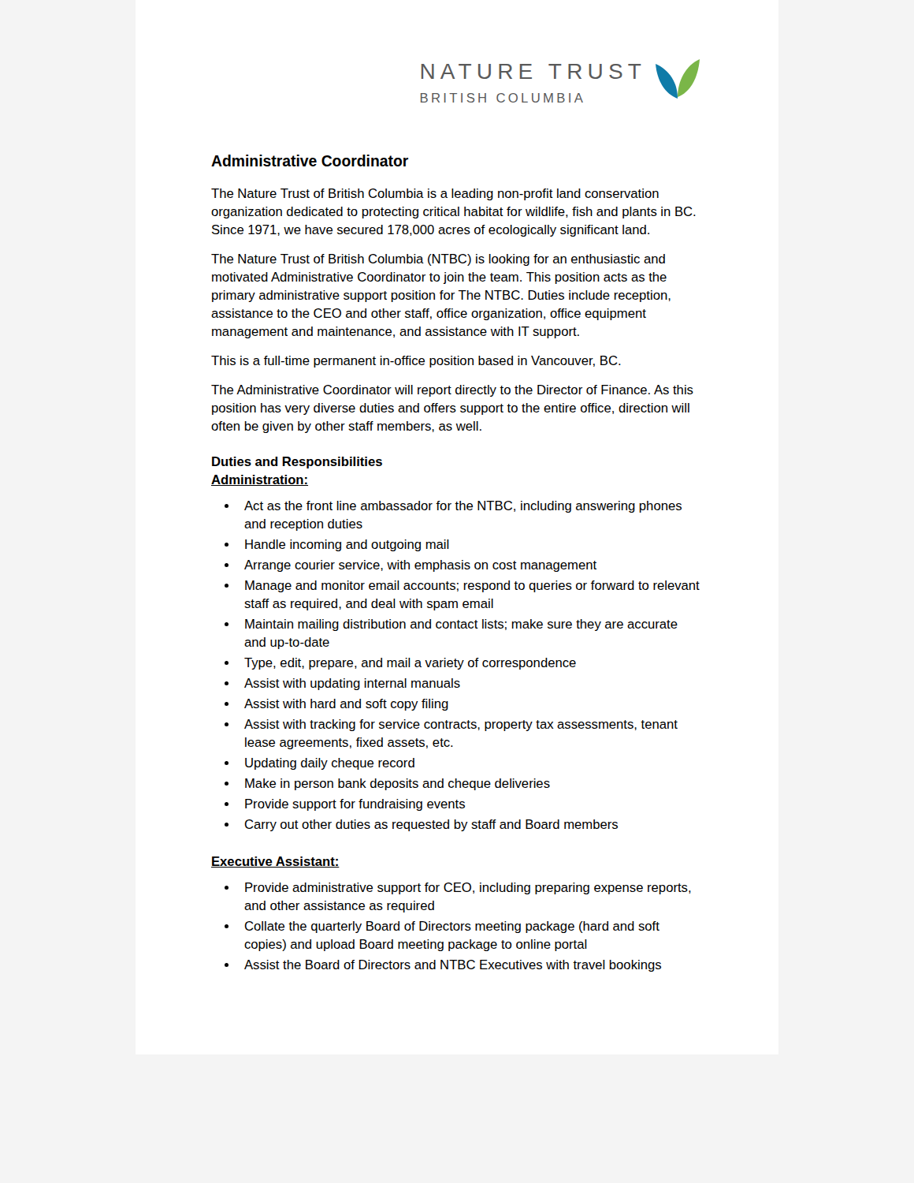NATURE TRUST
BRITISH COLUMBIA
Administrative Coordinator
The Nature Trust of British Columbia is a leading non-profit land conservation organization dedicated to protecting critical habitat for wildlife, fish and plants in BC. Since 1971, we have secured 178,000 acres of ecologically significant land.
The Nature Trust of British Columbia (NTBC) is looking for an enthusiastic and motivated Administrative Coordinator to join the team. This position acts as the primary administrative support position for The NTBC. Duties include reception, assistance to the CEO and other staff, office organization, office equipment management and maintenance, and assistance with IT support.
This is a full-time permanent in-office position based in Vancouver, BC.
The Administrative Coordinator will report directly to the Director of Finance. As this position has very diverse duties and offers support to the entire office, direction will often be given by other staff members, as well.
Duties and Responsibilities
Administration:
Act as the front line ambassador for the NTBC, including answering phones and reception duties
Handle incoming and outgoing mail
Arrange courier service, with emphasis on cost management
Manage and monitor email accounts; respond to queries or forward to relevant staff as required, and deal with spam email
Maintain mailing distribution and contact lists; make sure they are accurate and up-to-date
Type, edit, prepare, and mail a variety of correspondence
Assist with updating internal manuals
Assist with hard and soft copy filing
Assist with tracking for service contracts, property tax assessments, tenant lease agreements, fixed assets, etc.
Updating daily cheque record
Make in person bank deposits and cheque deliveries
Provide support for fundraising events
Carry out other duties as requested by staff and Board members
Executive Assistant:
Provide administrative support for CEO, including preparing expense reports, and other assistance as required
Collate the quarterly Board of Directors meeting package (hard and soft copies) and upload Board meeting package to online portal
Assist the Board of Directors and NTBC Executives with travel bookings